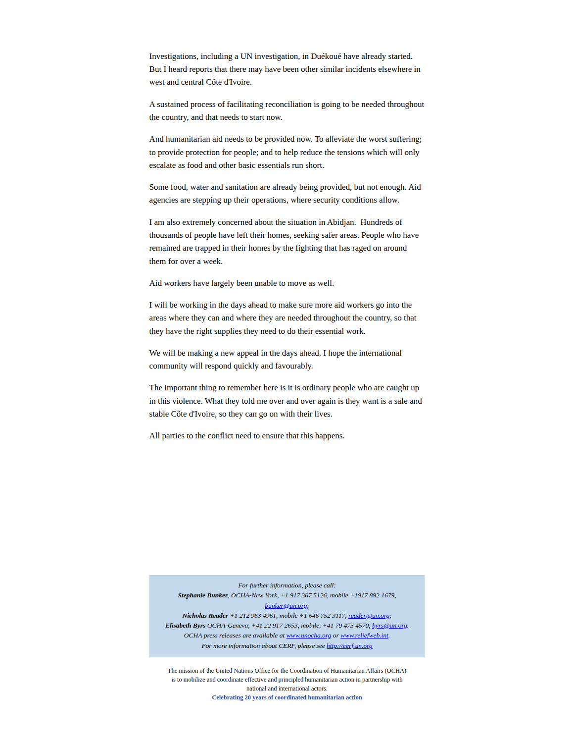Investigations, including a UN investigation, in Duékoué have already started. But I heard reports that there may have been other similar incidents elsewhere in west and central Côte d'Ivoire.
A sustained process of facilitating reconciliation is going to be needed throughout the country, and that needs to start now.
And humanitarian aid needs to be provided now. To alleviate the worst suffering; to provide protection for people; and to help reduce the tensions which will only escalate as food and other basic essentials run short.
Some food, water and sanitation are already being provided, but not enough. Aid agencies are stepping up their operations, where security conditions allow.
I am also extremely concerned about the situation in Abidjan. Hundreds of thousands of people have left their homes, seeking safer areas. People who have remained are trapped in their homes by the fighting that has raged on around them for over a week.
Aid workers have largely been unable to move as well.
I will be working in the days ahead to make sure more aid workers go into the areas where they can and where they are needed throughout the country, so that they have the right supplies they need to do their essential work.
We will be making a new appeal in the days ahead. I hope the international community will respond quickly and favourably.
The important thing to remember here is it is ordinary people who are caught up in this violence. What they told me over and over again is they want is a safe and stable Côte d'Ivoire, so they can go on with their lives.
All parties to the conflict need to ensure that this happens.
For further information, please call:
Stephanie Bunker, OCHA-New York, +1 917 367 5126, mobile +1917 892 1679, bunker@un.org;
Nicholas Reader +1 212 963 4961, mobile +1 646 752 3117, reader@un.org;
Elisabeth Byrs OCHA-Geneva, +41 22 917 2653, mobile, +41 79 473 4570, byrs@un.org.
OCHA press releases are available at www.unocha.org or www.reliefweb.int.
For more information about CERF, please see http://cerf.un.org
The mission of the United Nations Office for the Coordination of Humanitarian Affairs (OCHA) is to mobilize and coordinate effective and principled humanitarian action in partnership with national and international actors.
Celebrating 20 years of coordinated humanitarian action